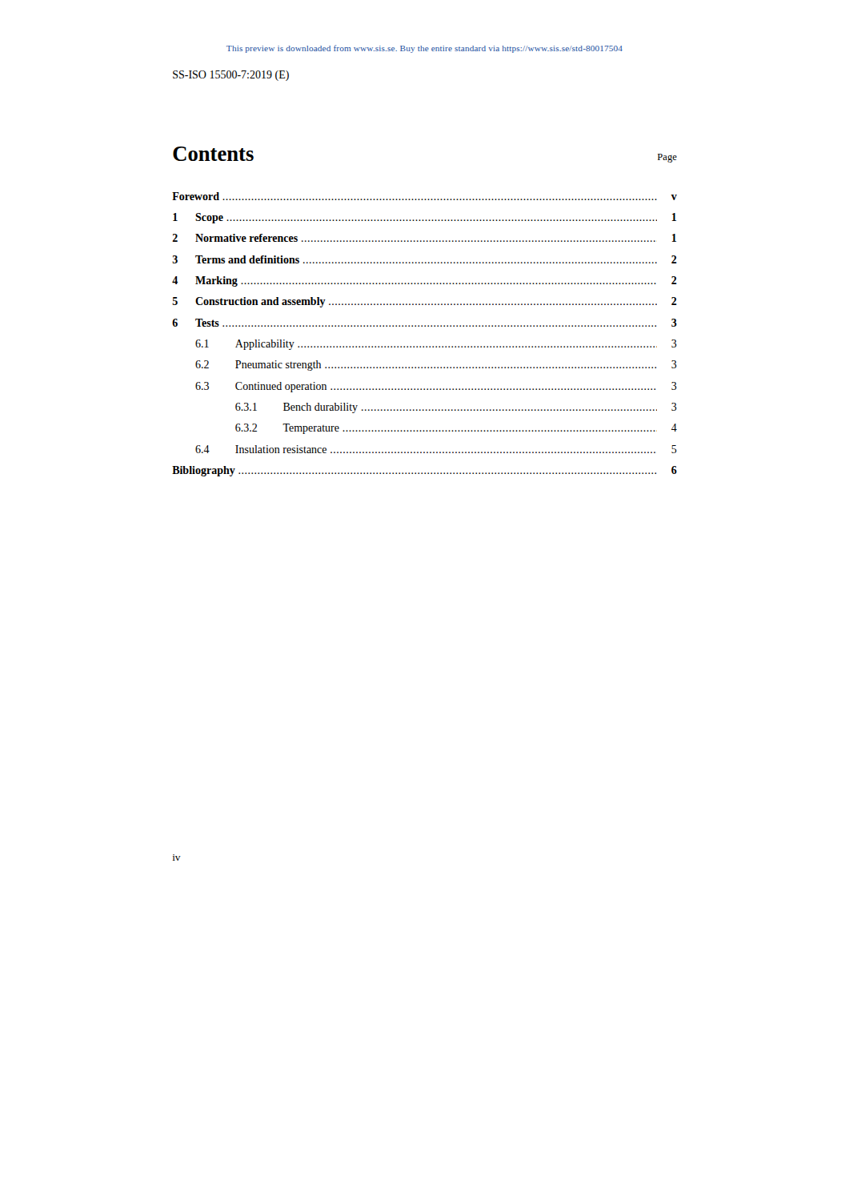This preview is downloaded from www.sis.se. Buy the entire standard via https://www.sis.se/std-80017504
SS-ISO 15500-7:2019 (E)
Page
Contents
Foreword ........................................................................................................................................................................................................... v
1 Scope ................................................................................................................................................................................................................. 1
2 Normative references ......................................................................................................................................................................... 1
3 Terms and definitions .......................................................................................................................................................................... 2
4 Marking ......................................................................................................................................................................................................... 2
5 Construction and assembly ............................................................................................................................................................. 2
6 Tests ................................................................................................................................................................................................................. 3
6.1 Applicability ................................................................................................................................................................................. 3
6.2 Pneumatic strength ................................................................................................................................................................. 3
6.3 Continued operation ............................................................................................................................................................... 3
6.3.1 Bench durability ................................................................................................................................................. 3
6.3.2 Temperature ......................................................................................................................................................... 4
6.4 Insulation resistance .............................................................................................................................................................. 5
Bibliography ................................................................................................................................................................................................. 6
iv